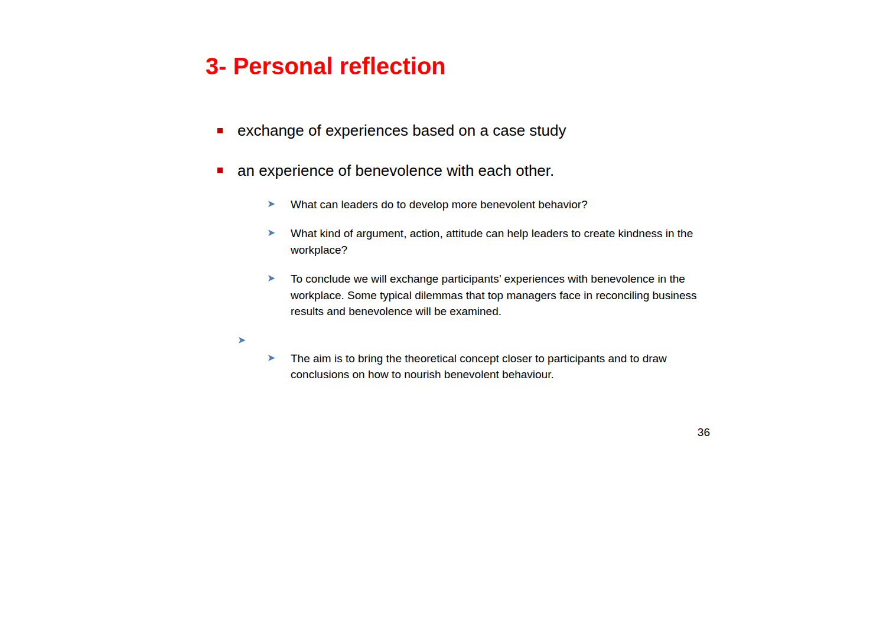3- Personal reflection
exchange of experiences based on a case study
an experience of benevolence with each other.
What can leaders do to develop more benevolent behavior?
What kind of argument, action, attitude can help leaders to create kindness in the workplace?
To conclude we will exchange participants’ experiences with benevolence in the workplace. Some typical dilemmas that top managers face in reconciling business results and benevolence will be examined.
The aim is to bring the theoretical concept closer to participants and to draw conclusions on how to nourish benevolent behaviour.
36